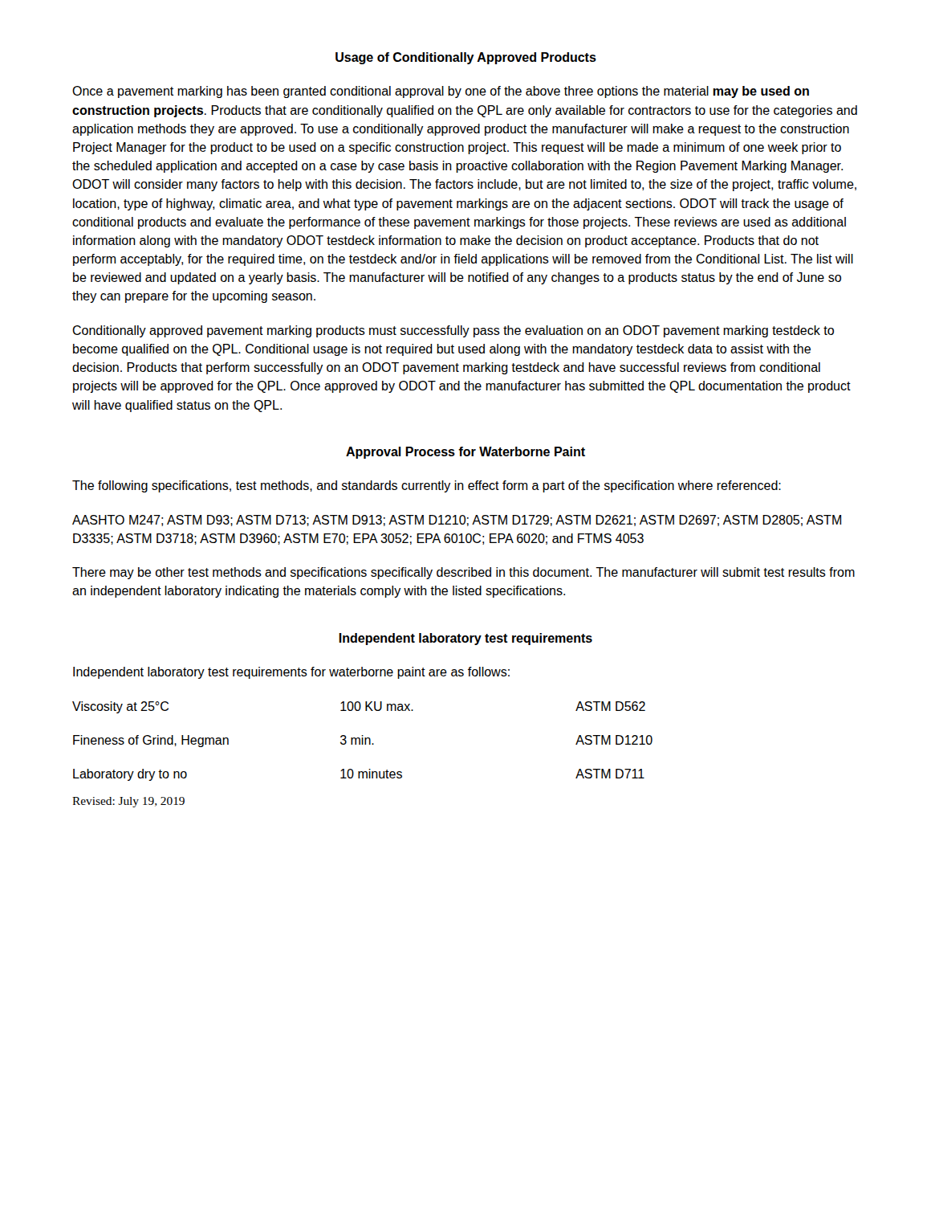Usage of Conditionally Approved Products
Once a pavement marking has been granted conditional approval by one of the above three options the material may be used on construction projects. Products that are conditionally qualified on the QPL are only available for contractors to use for the categories and application methods they are approved. To use a conditionally approved product the manufacturer will make a request to the construction Project Manager for the product to be used on a specific construction project. This request will be made a minimum of one week prior to the scheduled application and accepted on a case by case basis in proactive collaboration with the Region Pavement Marking Manager. ODOT will consider many factors to help with this decision. The factors include, but are not limited to, the size of the project, traffic volume, location, type of highway, climatic area, and what type of pavement markings are on the adjacent sections. ODOT will track the usage of conditional products and evaluate the performance of these pavement markings for those projects. These reviews are used as additional information along with the mandatory ODOT testdeck information to make the decision on product acceptance. Products that do not perform acceptably, for the required time, on the testdeck and/or in field applications will be removed from the Conditional List. The list will be reviewed and updated on a yearly basis. The manufacturer will be notified of any changes to a products status by the end of June so they can prepare for the upcoming season.
Conditionally approved pavement marking products must successfully pass the evaluation on an ODOT pavement marking testdeck to become qualified on the QPL. Conditional usage is not required but used along with the mandatory testdeck data to assist with the decision. Products that perform successfully on an ODOT pavement marking testdeck and have successful reviews from conditional projects will be approved for the QPL. Once approved by ODOT and the manufacturer has submitted the QPL documentation the product will have qualified status on the QPL.
Approval Process for Waterborne Paint
The following specifications, test methods, and standards currently in effect form a part of the specification where referenced:
AASHTO M247; ASTM D93; ASTM D713; ASTM D913; ASTM D1210; ASTM D1729; ASTM D2621; ASTM D2697; ASTM D2805; ASTM D3335; ASTM D3718; ASTM D3960; ASTM E70; EPA 3052; EPA 6010C; EPA 6020; and FTMS 4053
There may be other test methods and specifications specifically described in this document. The manufacturer will submit test results from an independent laboratory indicating the materials comply with the listed specifications.
Independent laboratory test requirements
Independent laboratory test requirements for waterborne paint are as follows:
| Viscosity at 25°C | 100 KU max. | ASTM D562 |
| Fineness of Grind, Hegman | 3 min. | ASTM D1210 |
| Laboratory dry to no | 10 minutes | ASTM D711 |
Revised: July 19, 2019